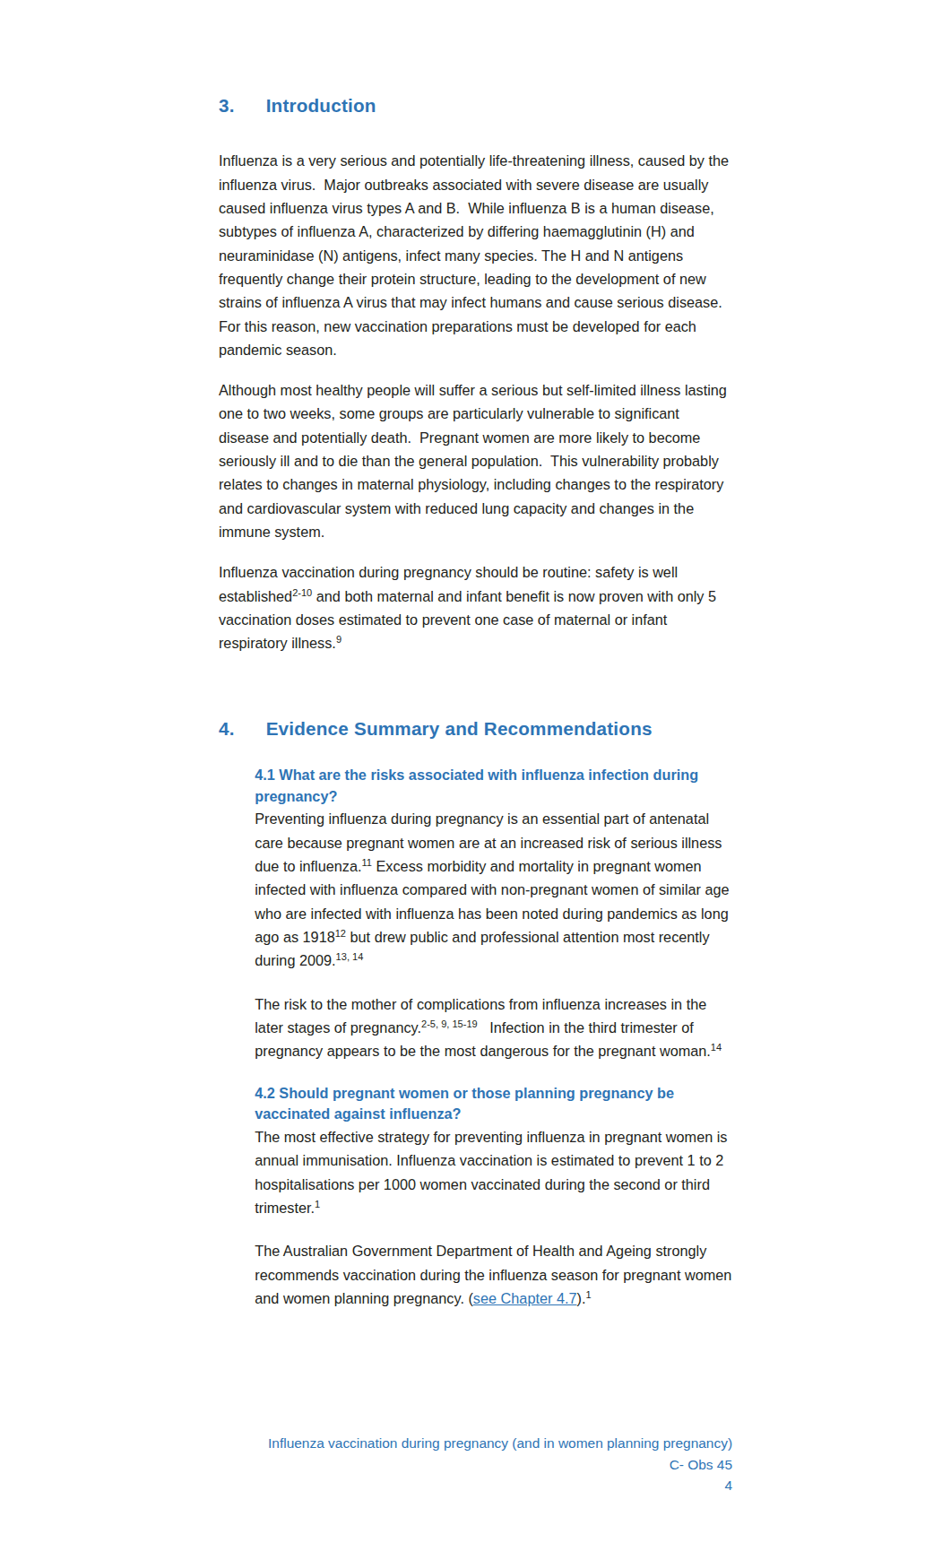3. Introduction
Influenza is a very serious and potentially life-threatening illness, caused by the influenza virus. Major outbreaks associated with severe disease are usually caused influenza virus types A and B. While influenza B is a human disease, subtypes of influenza A, characterized by differing haemagglutinin (H) and neuraminidase (N) antigens, infect many species. The H and N antigens frequently change their protein structure, leading to the development of new strains of influenza A virus that may infect humans and cause serious disease. For this reason, new vaccination preparations must be developed for each pandemic season.
Although most healthy people will suffer a serious but self-limited illness lasting one to two weeks, some groups are particularly vulnerable to significant disease and potentially death. Pregnant women are more likely to become seriously ill and to die than the general population. This vulnerability probably relates to changes in maternal physiology, including changes to the respiratory and cardiovascular system with reduced lung capacity and changes in the immune system.
Influenza vaccination during pregnancy should be routine: safety is well established2-10 and both maternal and infant benefit is now proven with only 5 vaccination doses estimated to prevent one case of maternal or infant respiratory illness.9
4. Evidence Summary and Recommendations
4.1 What are the risks associated with influenza infection during pregnancy?
Preventing influenza during pregnancy is an essential part of antenatal care because pregnant women are at an increased risk of serious illness due to influenza.11 Excess morbidity and mortality in pregnant women infected with influenza compared with non-pregnant women of similar age who are infected with influenza has been noted during pandemics as long ago as 191812 but drew public and professional attention most recently during 2009.13, 14
The risk to the mother of complications from influenza increases in the later stages of pregnancy.2-5, 9, 15-19 Infection in the third trimester of pregnancy appears to be the most dangerous for the pregnant woman.14
4.2 Should pregnant women or those planning pregnancy be vaccinated against influenza?
The most effective strategy for preventing influenza in pregnant women is annual immunisation. Influenza vaccination is estimated to prevent 1 to 2 hospitalisations per 1000 women vaccinated during the second or third trimester.1
The Australian Government Department of Health and Ageing strongly recommends vaccination during the influenza season for pregnant women and women planning pregnancy. (see Chapter 4.7).1
Influenza vaccination during pregnancy (and in women planning pregnancy)
C- Obs 45
4